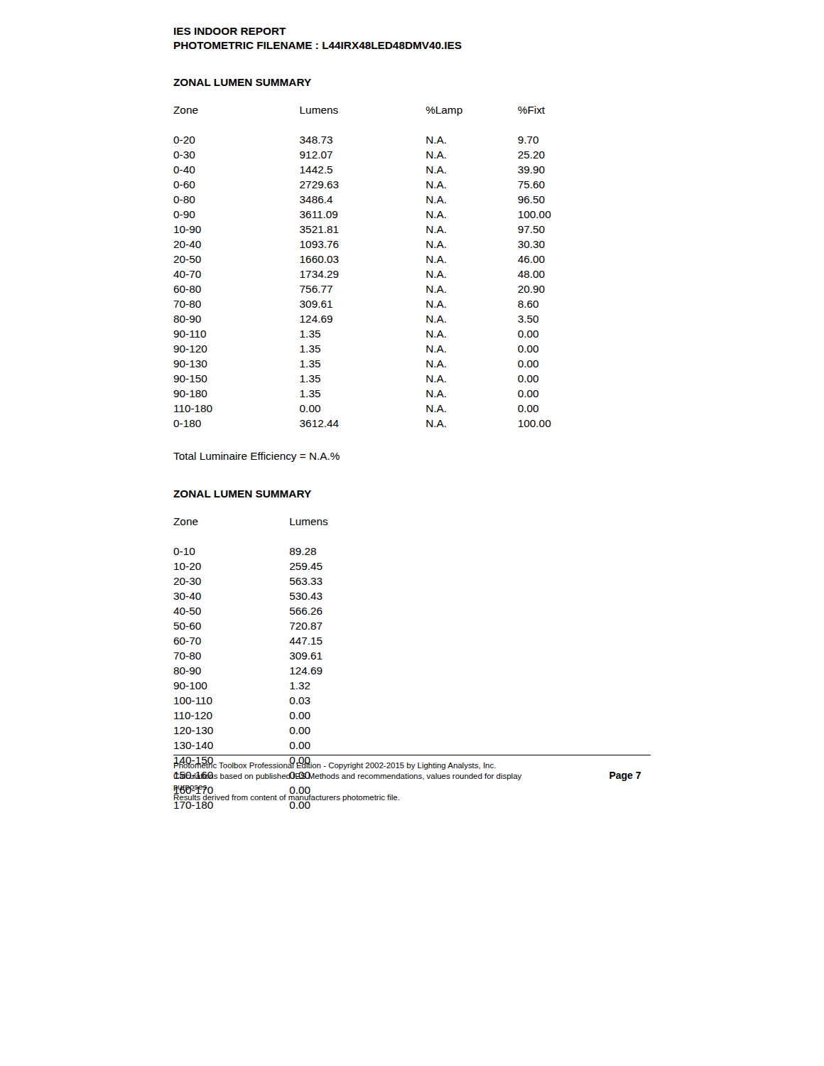IES INDOOR REPORT
PHOTOMETRIC FILENAME : L44IRX48LED48DMV40.IES
ZONAL LUMEN SUMMARY
| Zone | Lumens | %Lamp | %Fixt |
| 0-20 | 348.73 | N.A. | 9.70 |
| 0-30 | 912.07 | N.A. | 25.20 |
| 0-40 | 1442.5 | N.A. | 39.90 |
| 0-60 | 2729.63 | N.A. | 75.60 |
| 0-80 | 3486.4 | N.A. | 96.50 |
| 0-90 | 3611.09 | N.A. | 100.00 |
| 10-90 | 3521.81 | N.A. | 97.50 |
| 20-40 | 1093.76 | N.A. | 30.30 |
| 20-50 | 1660.03 | N.A. | 46.00 |
| 40-70 | 1734.29 | N.A. | 48.00 |
| 60-80 | 756.77 | N.A. | 20.90 |
| 70-80 | 309.61 | N.A. | 8.60 |
| 80-90 | 124.69 | N.A. | 3.50 |
| 90-110 | 1.35 | N.A. | 0.00 |
| 90-120 | 1.35 | N.A. | 0.00 |
| 90-130 | 1.35 | N.A. | 0.00 |
| 90-150 | 1.35 | N.A. | 0.00 |
| 90-180 | 1.35 | N.A. | 0.00 |
| 110-180 | 0.00 | N.A. | 0.00 |
| 0-180 | 3612.44 | N.A. | 100.00 |
Total Luminaire Efficiency = N.A.%
ZONAL LUMEN SUMMARY
| Zone | Lumens |
| 0-10 | 89.28 |
| 10-20 | 259.45 |
| 20-30 | 563.33 |
| 30-40 | 530.43 |
| 40-50 | 566.26 |
| 50-60 | 720.87 |
| 60-70 | 447.15 |
| 70-80 | 309.61 |
| 80-90 | 124.69 |
| 90-100 | 1.32 |
| 100-110 | 0.03 |
| 110-120 | 0.00 |
| 120-130 | 0.00 |
| 130-140 | 0.00 |
| 140-150 | 0.00 |
| 150-160 | 0.00 |
| 160-170 | 0.00 |
| 170-180 | 0.00 |
Photometric Toolbox Professional Edition - Copyright 2002-2015 by Lighting Analysts, Inc.
Calculations based on published IES Methods and recommendations, values rounded for display purposes.
Results derived from content of manufacturers photometric file.
Page 7